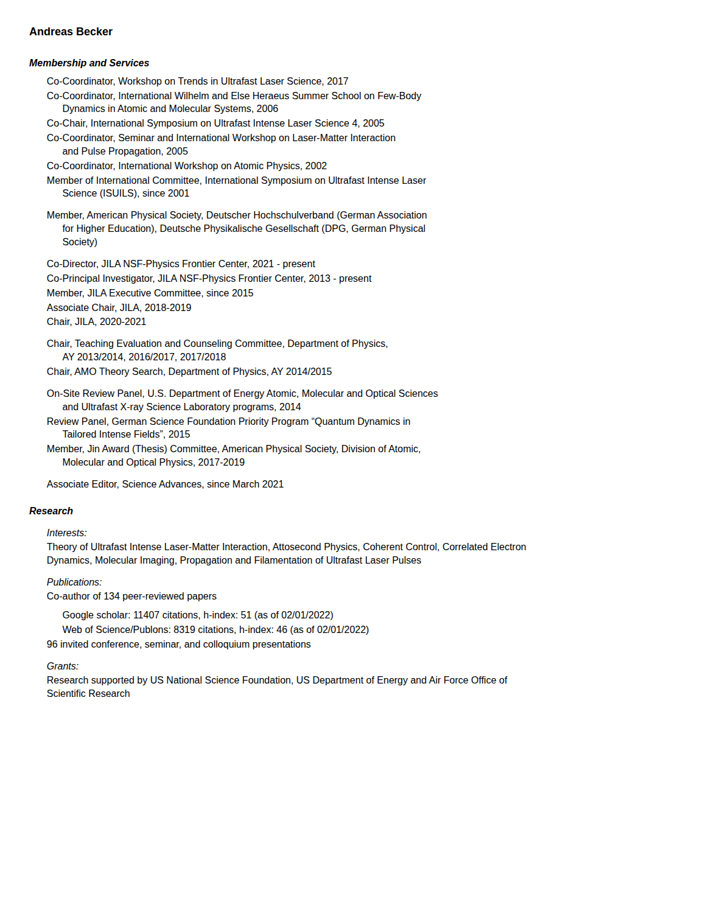Andreas Becker
Membership and Services
Co-Coordinator, Workshop on Trends in Ultrafast Laser Science, 2017
Co-Coordinator, International Wilhelm and Else Heraeus Summer School on Few-BodyDynamics in Atomic and Molecular Systems, 2006
Co-Chair, International Symposium on Ultrafast Intense Laser Science 4, 2005
Co-Coordinator, Seminar and International Workshop on Laser-Matter Interactionand Pulse Propagation, 2005
Co-Coordinator, International Workshop on Atomic Physics, 2002
Member of International Committee, International Symposium on Ultrafast Intense LaserScience (ISUILS), since 2001
Member, American Physical Society, Deutscher Hochschulverband (German Associationfor Higher Education), Deutsche Physikalische Gesellschaft (DPG, German Physical Society)
Co-Director, JILA NSF-Physics Frontier Center, 2021 - present
Co-Principal Investigator, JILA NSF-Physics Frontier Center, 2013 - present
Member, JILA Executive Committee, since 2015
Associate Chair, JILA, 2018-2019
Chair, JILA, 2020-2021
Chair, Teaching Evaluation and Counseling Committee, Department of Physics,AY 2013/2014, 2016/2017, 2017/2018
Chair, AMO Theory Search, Department of Physics, AY 2014/2015
On-Site Review Panel, U.S. Department of Energy Atomic, Molecular and Optical Sciencesand Ultrafast X-ray Science Laboratory programs, 2014
Review Panel, German Science Foundation Priority Program “Quantum Dynamics inTailored Intense Fields”, 2015
Member, Jin Award (Thesis) Committee, American Physical Society, Division of Atomic,Molecular and Optical Physics, 2017-2019
Associate Editor, Science Advances, since March 2021
Research
Interests:
Theory of Ultrafast Intense Laser-Matter Interaction, Attosecond Physics, Coherent Control, Correlated Electron Dynamics, Molecular Imaging, Propagation and Filamentation of Ultrafast Laser Pulses
Publications:
Co-author of 134 peer-reviewed papers
Google scholar: 11407 citations, h-index: 51 (as of 02/01/2022)
Web of Science/Publons: 8319 citations, h-index: 46 (as of 02/01/2022)
96 invited conference, seminar, and colloquium presentations
Grants:
Research supported by US National Science Foundation, US Department of Energy and Air Force Office of Scientific Research